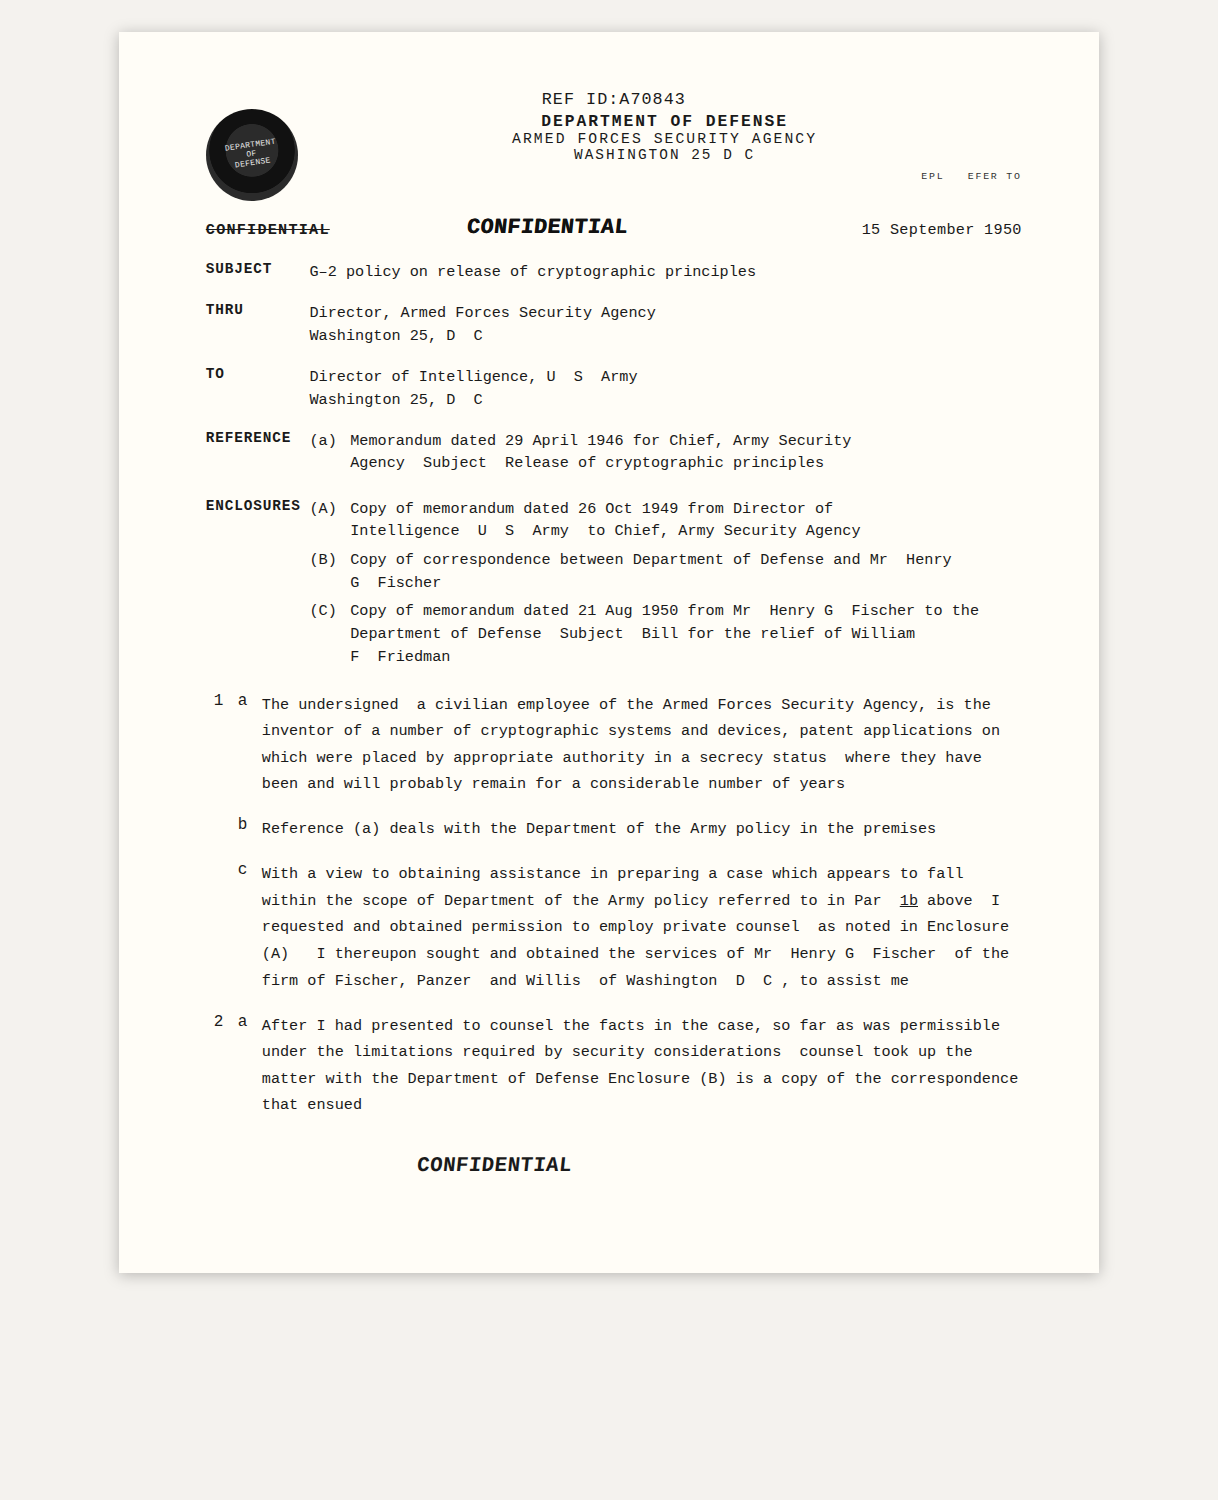REF ID:A70843
DEPARTMENT
OF
DEFENSE
DEPARTMENT OF DEFENSE
ARMED FORCES SECURITY AGENCY
WASHINGTON 25 D C
EPL EFER TO
CONFIDENTIAL
CONFIDENTIAL
15 September 1950
Subject
G–2 policy on release of cryptographic principles
Thru
Director, Armed Forces Security Agency
Washington 25, D C
To
Director of Intelligence, U S Army
Washington 25, D C
Reference
(a) Memorandum dated 29 April 1946 for Chief, Army Security Agency Subject Release of cryptographic principles
Enclosures
(A) Copy of memorandum dated 26 Oct 1949 from Director of Intelligence U S Army to Chief, Army Security Agency
(B) Copy of correspondence between Department of Defense and Mr Henry G Fischer
(C) Copy of memorandum dated 21 Aug 1950 from Mr Henry G Fischer to the Department of Defense Subject Bill for the relief of William F Friedman
1 a The undersigned a civilian employee of the Armed Forces Security Agency, is the inventor of a number of cryptographic systems and devices, patent applications on which were placed by appropriate authority in a secrecy status where they have been and will probably remain for a considerable number of years
b Reference (a) deals with the Department of the Army policy in the premises
c With a view to obtaining assistance in preparing a case which appears to fall within the scope of Department of the Army policy referred to in Par 1b above I requested and obtained permission to employ private counsel as noted in Enclosure (A) I thereupon sought and obtained the services of Mr Henry G Fischer of the firm of Fischer, Panzer and Willis of Washington D C , to assist me
2 a After I had presented to counsel the facts in the case, so far as was permissible under the limitations required by security considerations counsel took up the matter with the Department of Defense Enclosure (B) is a copy of the correspondence that ensued
CONFIDENTIAL